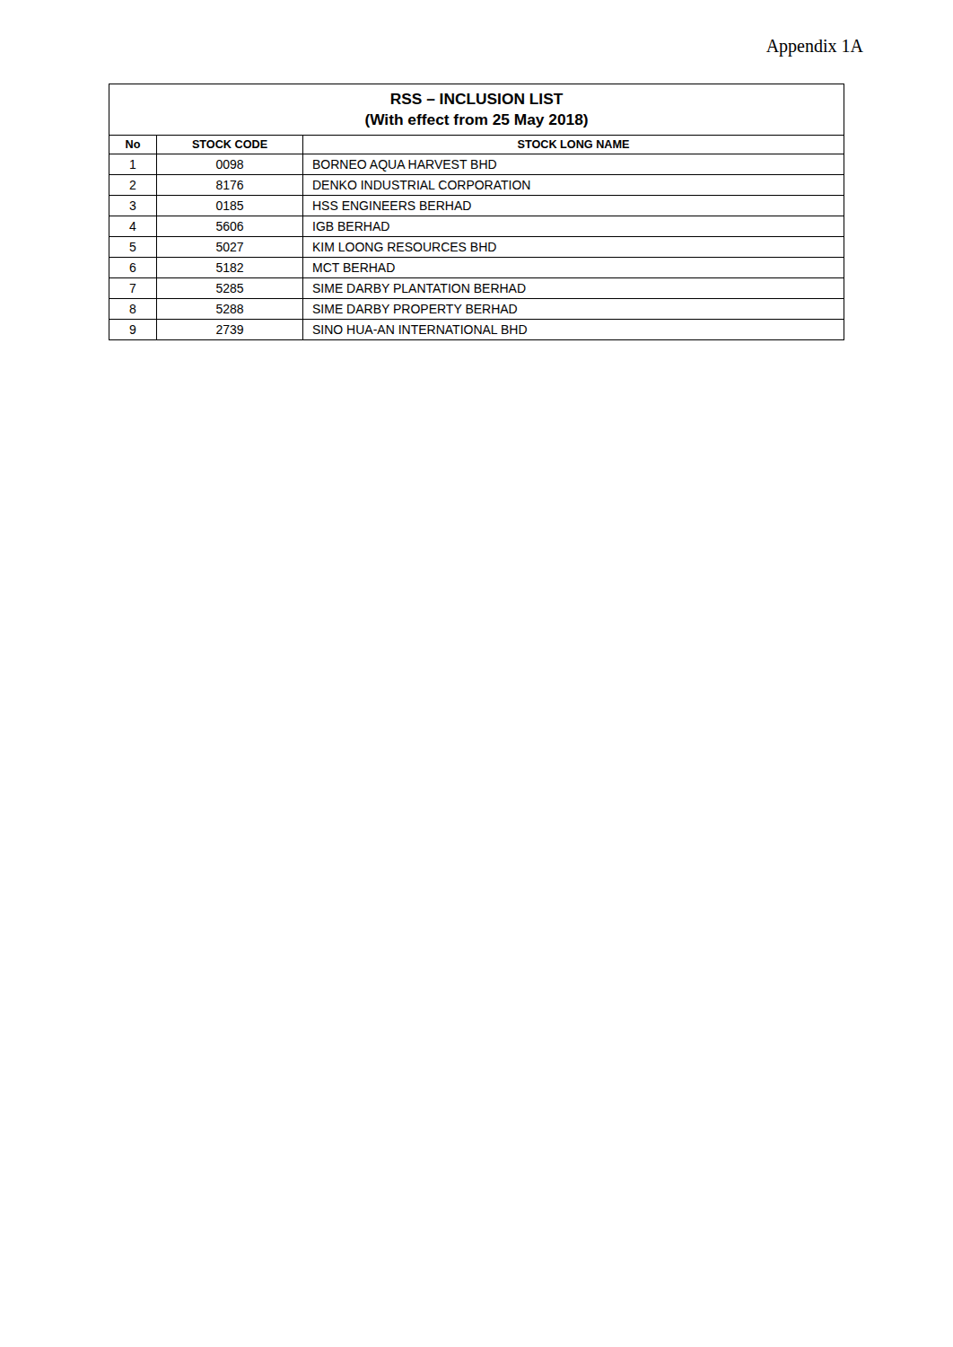Appendix 1A
| RSS – INCLUSION LIST |
| (With effect from 25 May 2018) |
| No | STOCK CODE | STOCK LONG NAME |
| 1 | 0098 | BORNEO AQUA HARVEST BHD |
| 2 | 8176 | DENKO INDUSTRIAL CORPORATION |
| 3 | 0185 | HSS ENGINEERS BERHAD |
| 4 | 5606 | IGB BERHAD |
| 5 | 5027 | KIM LOONG RESOURCES BHD |
| 6 | 5182 | MCT BERHAD |
| 7 | 5285 | SIME DARBY PLANTATION BERHAD |
| 8 | 5288 | SIME DARBY PROPERTY BERHAD |
| 9 | 2739 | SINO HUA-AN INTERNATIONAL BHD |